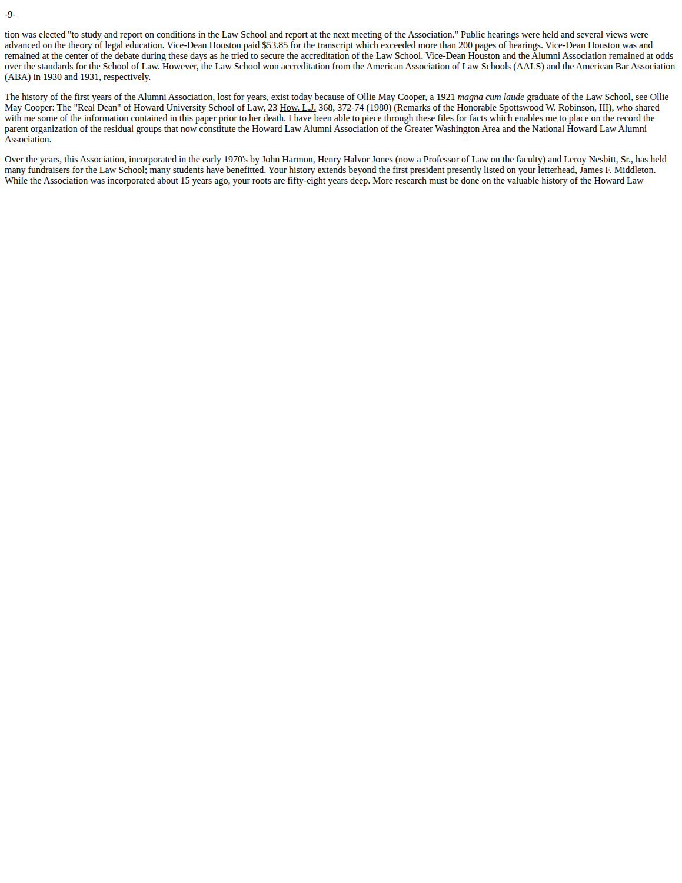-9-
tion was elected "to study and report on conditions in the Law School and report at the next meeting of the Association." Public hearings were held and several views were advanced on the theory of legal education. Vice-Dean Houston paid $53.85 for the transcript which exceeded more than 200 pages of hearings. Vice-Dean Houston was and remained at the center of the debate during these days as he tried to secure the accreditation of the Law School. Vice-Dean Houston and the Alumni Association remained at odds over the standards for the School of Law. However, the Law School won accreditation from the American Association of Law Schools (AALS) and the American Bar Association (ABA) in 1930 and 1931, respectively.
The history of the first years of the Alumni Association, lost for years, exist today because of Ollie May Cooper, a 1921 magna cum laude graduate of the Law School, see Ollie May Cooper: The "Real Dean" of Howard University School of Law, 23 How. L.J. 368, 372-74 (1980) (Remarks of the Honorable Spottswood W. Robinson, III), who shared with me some of the information contained in this paper prior to her death. I have been able to piece through these files for facts which enables me to place on the record the parent organization of the residual groups that now constitute the Howard Law Alumni Association of the Greater Washington Area and the National Howard Law Alumni Association.
Over the years, this Association, incorporated in the early 1970's by John Harmon, Henry Halvor Jones (now a Professor of Law on the faculty) and Leroy Nesbitt, Sr., has held many fundraisers for the Law School; many students have benefitted. Your history extends beyond the first president presently listed on your letterhead, James F. Middleton. While the Association was incorporated about 15 years ago, your roots are fifty-eight years deep. More research must be done on the valuable history of the Howard Law